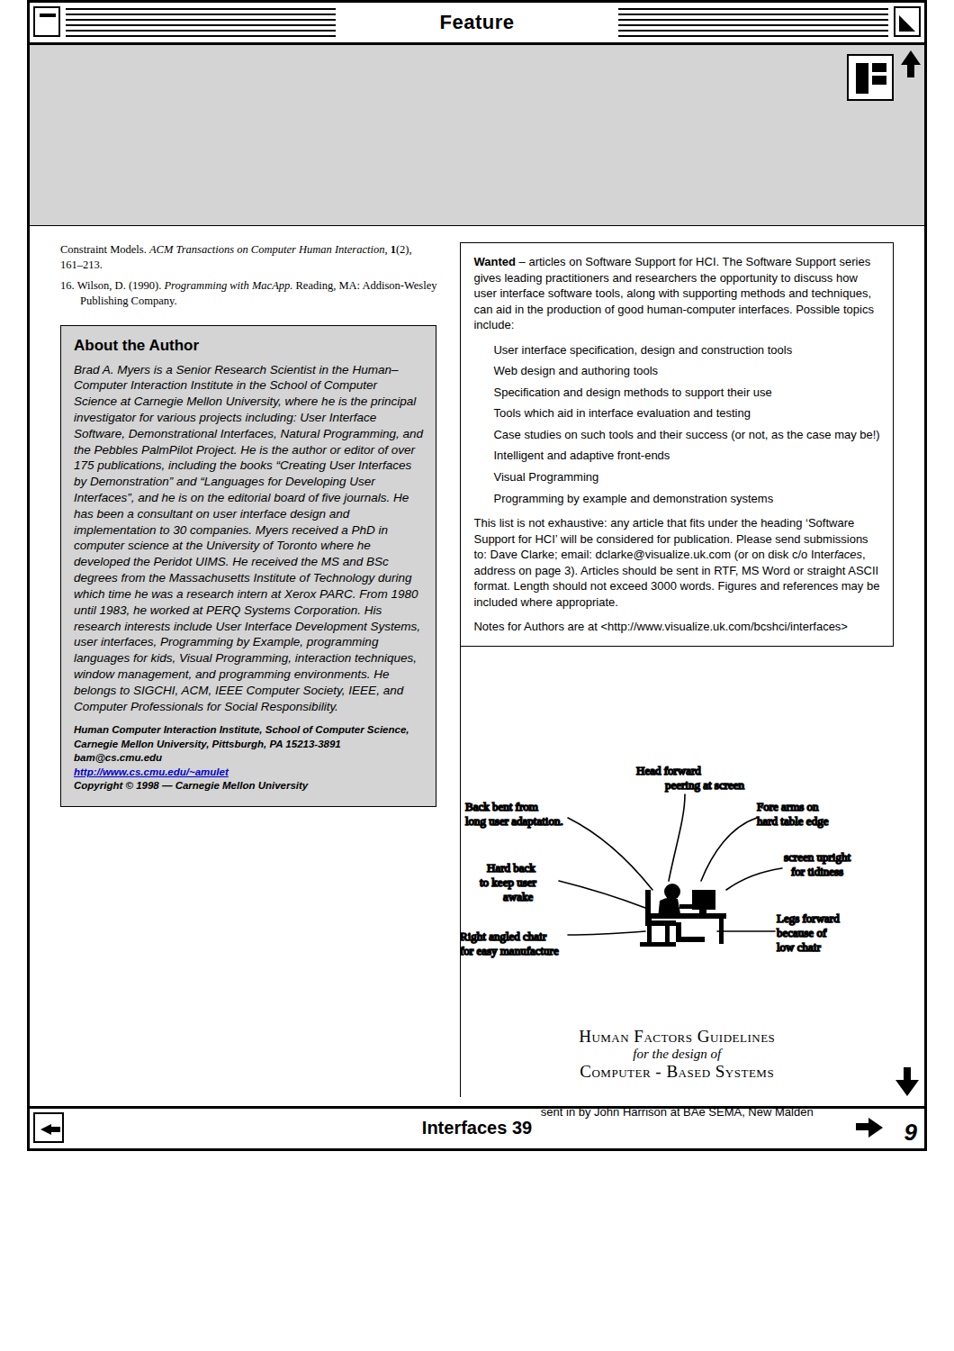Feature
Constraint Models. ACM Transactions on Computer Human Interaction, 1(2), 161–213.
16. Wilson, D. (1990). Programming with MacApp. Reading, MA: Addison-Wesley Publishing Company.
About the Author
Brad A. Myers is a Senior Research Scientist in the Human–Computer Interaction Institute in the School of Computer Science at Carnegie Mellon University, where he is the principal investigator for various projects including: User Interface Software, Demonstrational Interfaces, Natural Programming, and the Pebbles PalmPilot Project. He is the author or editor of over 175 publications, including the books “Creating User Interfaces by Demonstration” and “Languages for Developing User Interfaces”, and he is on the editorial board of five journals. He has been a consultant on user interface design and implementation to 30 companies. Myers received a PhD in computer science at the University of Toronto where he developed the Peridot UIMS. He received the MS and BSc degrees from the Massachusetts Institute of Technology during which time he was a research intern at Xerox PARC. From 1980 until 1983, he worked at PERQ Systems Corporation. His research interests include User Interface Development Systems, user interfaces, Programming by Example, programming languages for kids, Visual Programming, interaction techniques, window management, and programming environments. He belongs to SIGCHI, ACM, IEEE Computer Society, IEEE, and Computer Professionals for Social Responsibility.
Human Computer Interaction Institute, School of Computer Science, Carnegie Mellon University, Pittsburgh, PA 15213-3891
bam@cs.cmu.edu
http://www.cs.cmu.edu/~amulet
Copyright © 1998 — Carnegie Mellon University
Wanted – articles on Software Support for HCI. The Software Support series gives leading practitioners and researchers the opportunity to discuss how user interface software tools, along with supporting methods and techniques, can aid in the production of good human-computer interfaces. Possible topics include:
User interface specification, design and construction tools
Web design and authoring tools
Specification and design methods to support their use
Tools which aid in interface evaluation and testing
Case studies on such tools and their success (or not, as the case may be!)
Intelligent and adaptive front-ends
Visual Programming
Programming by example and demonstration systems
This list is not exhaustive: any article that fits under the heading ‘Software Support for HCI’ will be considered for publication. Please send submissions to: Dave Clarke; email: dclarke@visualize.uk.com (or on disk c/o Interfaces, address on page 3). Articles should be sent in RTF, MS Word or straight ASCII format. Length should not exceed 3000 words. Figures and references may be included where appropriate.
Notes for Authors are at <http://www.visualize.uk.com/bcshci/interfaces>
Head forward peering at screen Fore arms on hard table edge screen upright for tidiness Legs forward because of low chair Back bent from long user adaptation. Hard back to keep user awake Right angled chair for easy manufacture
Human Factors Guidelines
for the design of
Computer - Based Systems
sent in by John Harrison at BAe SEMA, New Malden
Interfaces 39
9